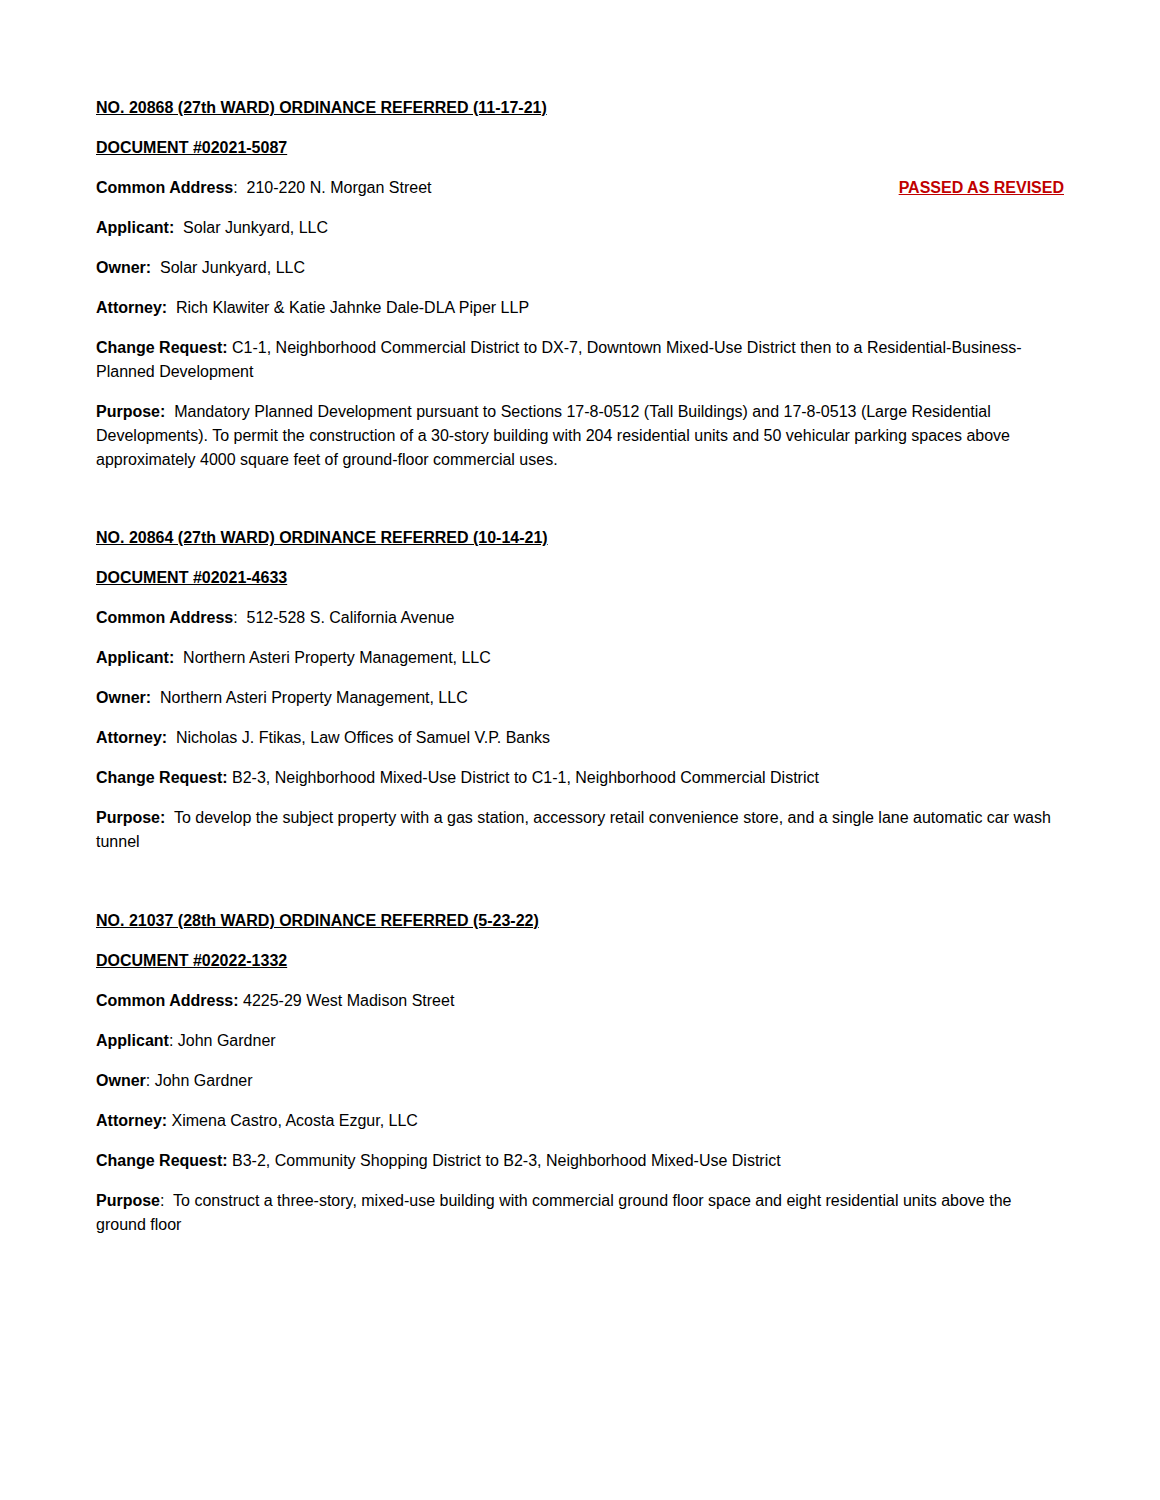NO. 20868 (27th WARD) ORDINANCE REFERRED (11-17-21)
DOCUMENT #02021-5087
Common Address: 210-220 N. Morgan Street
PASSED AS REVISED
Applicant: Solar Junkyard, LLC
Owner: Solar Junkyard, LLC
Attorney: Rich Klawiter & Katie Jahnke Dale-DLA Piper LLP
Change Request: C1-1, Neighborhood Commercial District to DX-7, Downtown Mixed-Use District then to a Residential-Business-Planned Development
Purpose: Mandatory Planned Development pursuant to Sections 17-8-0512 (Tall Buildings) and 17-8-0513 (Large Residential Developments). To permit the construction of a 30-story building with 204 residential units and 50 vehicular parking spaces above approximately 4000 square feet of ground-floor commercial uses.
NO. 20864 (27th WARD) ORDINANCE REFERRED (10-14-21)
DOCUMENT #02021-4633
Common Address: 512-528 S. California Avenue
Applicant: Northern Asteri Property Management, LLC
Owner: Northern Asteri Property Management, LLC
Attorney: Nicholas J. Ftikas, Law Offices of Samuel V.P. Banks
Change Request: B2-3, Neighborhood Mixed-Use District to C1-1, Neighborhood Commercial District
Purpose: To develop the subject property with a gas station, accessory retail convenience store, and a single lane automatic car wash tunnel
NO. 21037 (28th WARD) ORDINANCE REFERRED (5-23-22)
DOCUMENT #02022-1332
Common Address: 4225-29 West Madison Street
Applicant: John Gardner
Owner: John Gardner
Attorney: Ximena Castro, Acosta Ezgur, LLC
Change Request: B3-2, Community Shopping District to B2-3, Neighborhood Mixed-Use District
Purpose: To construct a three-story, mixed-use building with commercial ground floor space and eight residential units above the ground floor